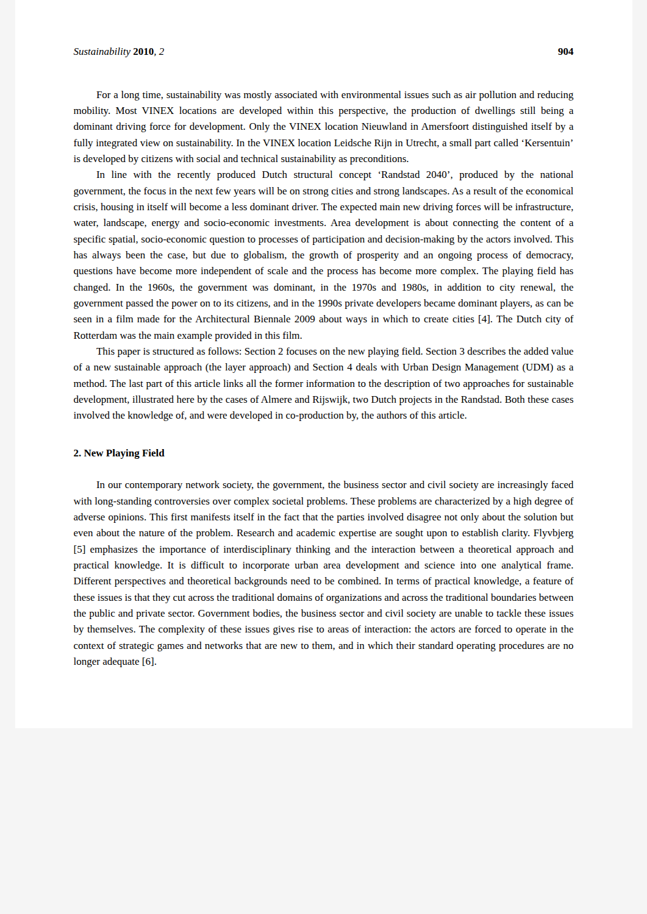Sustainability 2010, 2 904
For a long time, sustainability was mostly associated with environmental issues such as air pollution and reducing mobility. Most VINEX locations are developed within this perspective, the production of dwellings still being a dominant driving force for development. Only the VINEX location Nieuwland in Amersfoort distinguished itself by a fully integrated view on sustainability. In the VINEX location Leidsche Rijn in Utrecht, a small part called ‘Kersentuin’ is developed by citizens with social and technical sustainability as preconditions.
In line with the recently produced Dutch structural concept ‘Randstad 2040’, produced by the national government, the focus in the next few years will be on strong cities and strong landscapes. As a result of the economical crisis, housing in itself will become a less dominant driver. The expected main new driving forces will be infrastructure, water, landscape, energy and socio-economic investments. Area development is about connecting the content of a specific spatial, socio-economic question to processes of participation and decision-making by the actors involved. This has always been the case, but due to globalism, the growth of prosperity and an ongoing process of democracy, questions have become more independent of scale and the process has become more complex. The playing field has changed. In the 1960s, the government was dominant, in the 1970s and 1980s, in addition to city renewal, the government passed the power on to its citizens, and in the 1990s private developers became dominant players, as can be seen in a film made for the Architectural Biennale 2009 about ways in which to create cities [4]. The Dutch city of Rotterdam was the main example provided in this film.
This paper is structured as follows: Section 2 focuses on the new playing field. Section 3 describes the added value of a new sustainable approach (the layer approach) and Section 4 deals with Urban Design Management (UDM) as a method. The last part of this article links all the former information to the description of two approaches for sustainable development, illustrated here by the cases of Almere and Rijswijk, two Dutch projects in the Randstad. Both these cases involved the knowledge of, and were developed in co-production by, the authors of this article.
2. New Playing Field
In our contemporary network society, the government, the business sector and civil society are increasingly faced with long-standing controversies over complex societal problems. These problems are characterized by a high degree of adverse opinions. This first manifests itself in the fact that the parties involved disagree not only about the solution but even about the nature of the problem. Research and academic expertise are sought upon to establish clarity. Flyvbjerg [5] emphasizes the importance of interdisciplinary thinking and the interaction between a theoretical approach and practical knowledge. It is difficult to incorporate urban area development and science into one analytical frame. Different perspectives and theoretical backgrounds need to be combined. In terms of practical knowledge, a feature of these issues is that they cut across the traditional domains of organizations and across the traditional boundaries between the public and private sector. Government bodies, the business sector and civil society are unable to tackle these issues by themselves. The complexity of these issues gives rise to areas of interaction: the actors are forced to operate in the context of strategic games and networks that are new to them, and in which their standard operating procedures are no longer adequate [6].